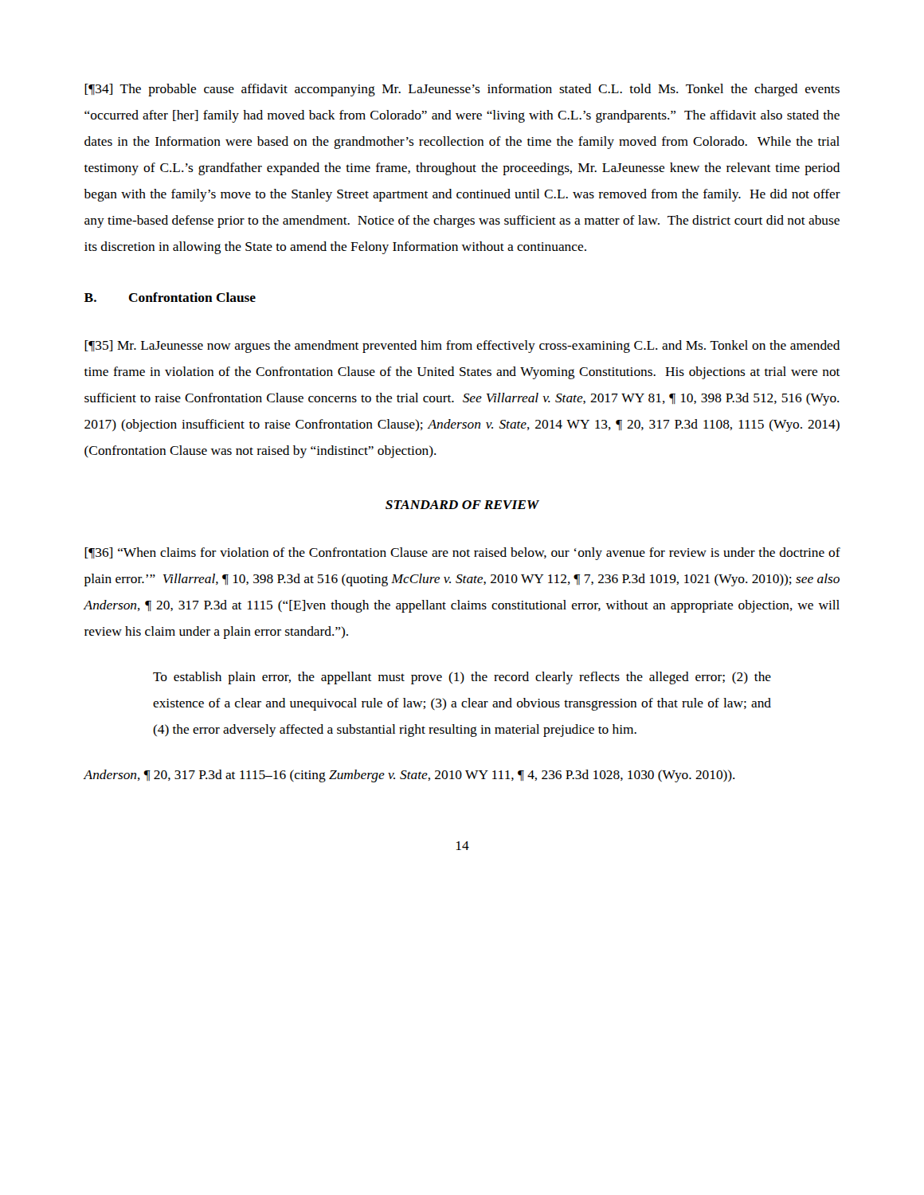[¶34] The probable cause affidavit accompanying Mr. LaJeunesse’s information stated C.L. told Ms. Tonkel the charged events “occurred after [her] family had moved back from Colorado” and were “living with C.L.’s grandparents.” The affidavit also stated the dates in the Information were based on the grandmother’s recollection of the time the family moved from Colorado. While the trial testimony of C.L.’s grandfather expanded the time frame, throughout the proceedings, Mr. LaJeunesse knew the relevant time period began with the family’s move to the Stanley Street apartment and continued until C.L. was removed from the family. He did not offer any time-based defense prior to the amendment. Notice of the charges was sufficient as a matter of law. The district court did not abuse its discretion in allowing the State to amend the Felony Information without a continuance.
B. Confrontation Clause
[¶35] Mr. LaJeunesse now argues the amendment prevented him from effectively cross-examining C.L. and Ms. Tonkel on the amended time frame in violation of the Confrontation Clause of the United States and Wyoming Constitutions. His objections at trial were not sufficient to raise Confrontation Clause concerns to the trial court. See Villarreal v. State, 2017 WY 81, ¶ 10, 398 P.3d 512, 516 (Wyo. 2017) (objection insufficient to raise Confrontation Clause); Anderson v. State, 2014 WY 13, ¶ 20, 317 P.3d 1108, 1115 (Wyo. 2014) (Confrontation Clause was not raised by “indistinct” objection).
STANDARD OF REVIEW
[¶36] “When claims for violation of the Confrontation Clause are not raised below, our ‘only avenue for review is under the doctrine of plain error.’” Villarreal, ¶ 10, 398 P.3d at 516 (quoting McClure v. State, 2010 WY 112, ¶ 7, 236 P.3d 1019, 1021 (Wyo. 2010)); see also Anderson, ¶ 20, 317 P.3d at 1115 (“[E]ven though the appellant claims constitutional error, without an appropriate objection, we will review his claim under a plain error standard.”).
To establish plain error, the appellant must prove (1) the record clearly reflects the alleged error; (2) the existence of a clear and unequivocal rule of law; (3) a clear and obvious transgression of that rule of law; and (4) the error adversely affected a substantial right resulting in material prejudice to him.
Anderson, ¶ 20, 317 P.3d at 1115–16 (citing Zumberge v. State, 2010 WY 111, ¶ 4, 236 P.3d 1028, 1030 (Wyo. 2010)).
14